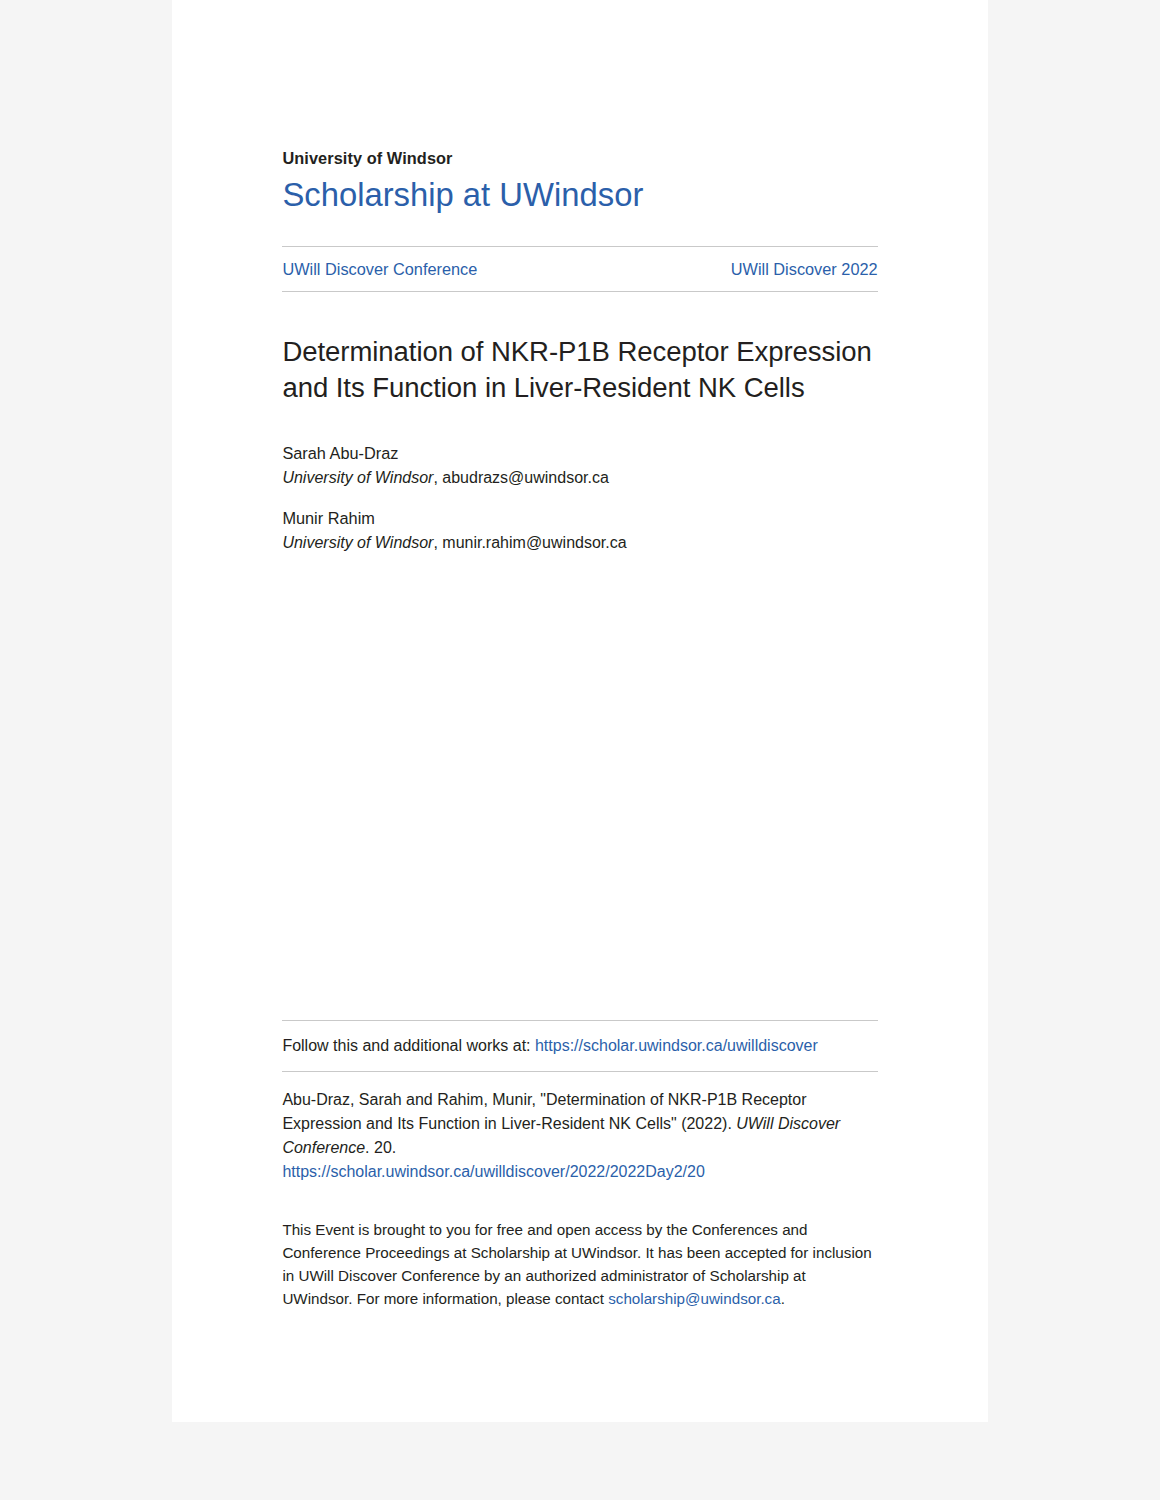University of Windsor
Scholarship at UWindsor
UWill Discover Conference UWill Discover 2022
Determination of NKR-P1B Receptor Expression and Its Function in Liver-Resident NK Cells
Sarah Abu-Draz University of Windsor, abudrazs@uwindsor.ca
Munir Rahim University of Windsor, munir.rahim@uwindsor.ca
Follow this and additional works at: https://scholar.uwindsor.ca/uwilldiscover
Abu-Draz, Sarah and Rahim, Munir, "Determination of NKR-P1B Receptor Expression and Its Function in Liver-Resident NK Cells" (2022). UWill Discover Conference. 20.
https://scholar.uwindsor.ca/uwilldiscover/2022/2022Day2/20
This Event is brought to you for free and open access by the Conferences and Conference Proceedings at Scholarship at UWindsor. It has been accepted for inclusion in UWill Discover Conference by an authorized administrator of Scholarship at UWindsor. For more information, please contact scholarship@uwindsor.ca.